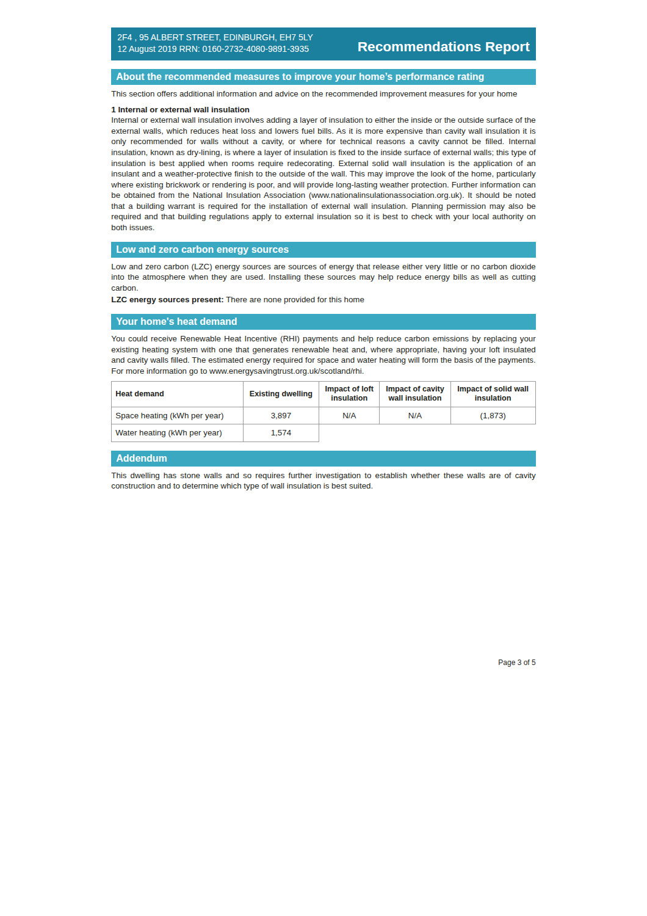2F4 , 95 ALBERT STREET, EDINBURGH, EH7 5LY
12 August 2019 RRN: 0160-2732-4080-9891-3935
Recommendations Report
About the recommended measures to improve your home’s performance rating
This section offers additional information and advice on the recommended improvement measures for your home
1 Internal or external wall insulation
Internal or external wall insulation involves adding a layer of insulation to either the inside or the outside surface of the external walls, which reduces heat loss and lowers fuel bills. As it is more expensive than cavity wall insulation it is only recommended for walls without a cavity, or where for technical reasons a cavity cannot be filled. Internal insulation, known as dry-lining, is where a layer of insulation is fixed to the inside surface of external walls; this type of insulation is best applied when rooms require redecorating. External solid wall insulation is the application of an insulant and a weather-protective finish to the outside of the wall. This may improve the look of the home, particularly where existing brickwork or rendering is poor, and will provide long-lasting weather protection. Further information can be obtained from the National Insulation Association (www.nationalinsulationassociation.org.uk). It should be noted that a building warrant is required for the installation of external wall insulation. Planning permission may also be required and that building regulations apply to external insulation so it is best to check with your local authority on both issues.
Low and zero carbon energy sources
Low and zero carbon (LZC) energy sources are sources of energy that release either very little or no carbon dioxide into the atmosphere when they are used. Installing these sources may help reduce energy bills as well as cutting carbon.
LZC energy sources present: There are none provided for this home
Your home's heat demand
You could receive Renewable Heat Incentive (RHI) payments and help reduce carbon emissions by replacing your existing heating system with one that generates renewable heat and, where appropriate, having your loft insulated and cavity walls filled. The estimated energy required for space and water heating will form the basis of the payments. For more information go to www.energysavingtrust.org.uk/scotland/rhi.
| Heat demand | Existing dwelling | Impact of loft insulation | Impact of cavity wall insulation | Impact of solid wall insulation |
| --- | --- | --- | --- | --- |
| Space heating (kWh per year) | 3,897 | N/A | N/A | (1,873) |
| Water heating (kWh per year) | 1,574 | | | |
Addendum
This dwelling has stone walls and so requires further investigation to establish whether these walls are of cavity construction and to determine which type of wall insulation is best suited.
Page 3 of 5